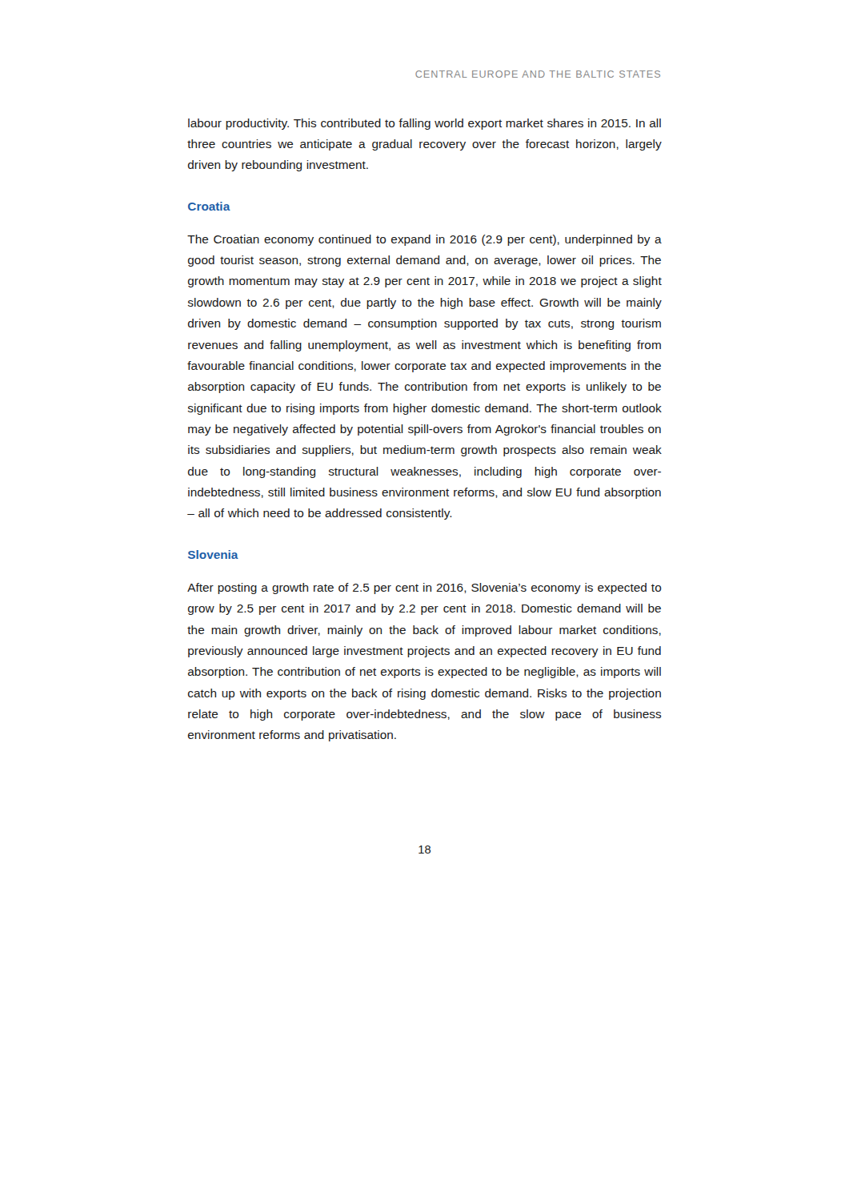CENTRAL EUROPE AND THE BALTIC STATES
labour productivity. This contributed to falling world export market shares in 2015. In all three countries we anticipate a gradual recovery over the forecast horizon, largely driven by rebounding investment.
Croatia
The Croatian economy continued to expand in 2016 (2.9 per cent), underpinned by a good tourist season, strong external demand and, on average, lower oil prices. The growth momentum may stay at 2.9 per cent in 2017, while in 2018 we project a slight slowdown to 2.6 per cent, due partly to the high base effect. Growth will be mainly driven by domestic demand – consumption supported by tax cuts, strong tourism revenues and falling unemployment, as well as investment which is benefiting from favourable financial conditions, lower corporate tax and expected improvements in the absorption capacity of EU funds. The contribution from net exports is unlikely to be significant due to rising imports from higher domestic demand. The short-term outlook may be negatively affected by potential spill-overs from Agrokor's financial troubles on its subsidiaries and suppliers, but medium-term growth prospects also remain weak due to long-standing structural weaknesses, including high corporate over-indebtedness, still limited business environment reforms, and slow EU fund absorption – all of which need to be addressed consistently.
Slovenia
After posting a growth rate of 2.5 per cent in 2016, Slovenia’s economy is expected to grow by 2.5 per cent in 2017 and by 2.2 per cent in 2018. Domestic demand will be the main growth driver, mainly on the back of improved labour market conditions, previously announced large investment projects and an expected recovery in EU fund absorption. The contribution of net exports is expected to be negligible, as imports will catch up with exports on the back of rising domestic demand. Risks to the projection relate to high corporate over-indebtedness, and the slow pace of business environment reforms and privatisation.
18